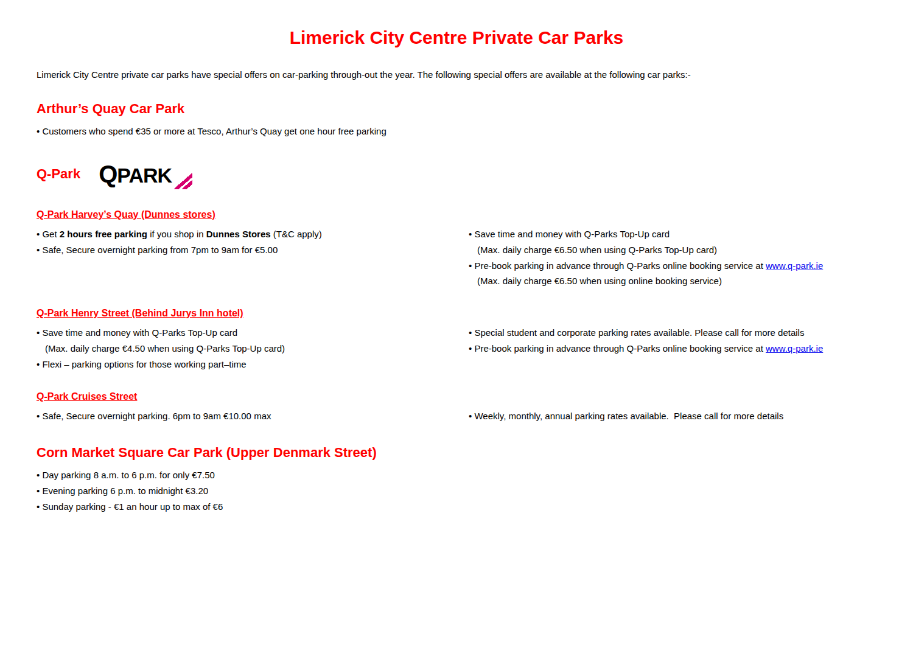Limerick City Centre Private Car Parks
Limerick City Centre private car parks have special offers on car-parking through-out the year. The following special offers are available at the following car parks:-
Arthur’s Quay Car Park
Customers who spend €35 or more at Tesco, Arthur’s Quay get one hour free parking
Q-Park
QPARK
Q-Park Harvey’s Quay (Dunnes stores)
Get 2 hours free parking if you shop in Dunnes Stores (T&C apply)
Safe, Secure overnight parking from 7pm to 9am for €5.00
Save time and money with Q-Parks Top-Up card
(Max. daily charge €6.50 when using Q-Parks Top-Up card)
Pre-book parking in advance through Q-Parks online booking service at www.q-park.ie
(Max. daily charge €6.50 when using online booking service)
Q-Park Henry Street (Behind Jurys Inn hotel)
Save time and money with Q-Parks Top-Up card
(Max. daily charge €4.50 when using Q-Parks Top-Up card)
Flexi – parking options for those working part–time
Special student and corporate parking rates available. Please call for more details
Pre-book parking in advance through Q-Parks online booking service at www.q-park.ie
Q-Park Cruises Street
Safe, Secure overnight parking. 6pm to 9am €10.00 max
Weekly, monthly, annual parking rates available. Please call for more details
Corn Market Square Car Park (Upper Denmark Street)
Day parking 8 a.m. to 6 p.m. for only €7.50
Evening parking 6 p.m. to midnight €3.20
Sunday parking - €1 an hour up to max of €6